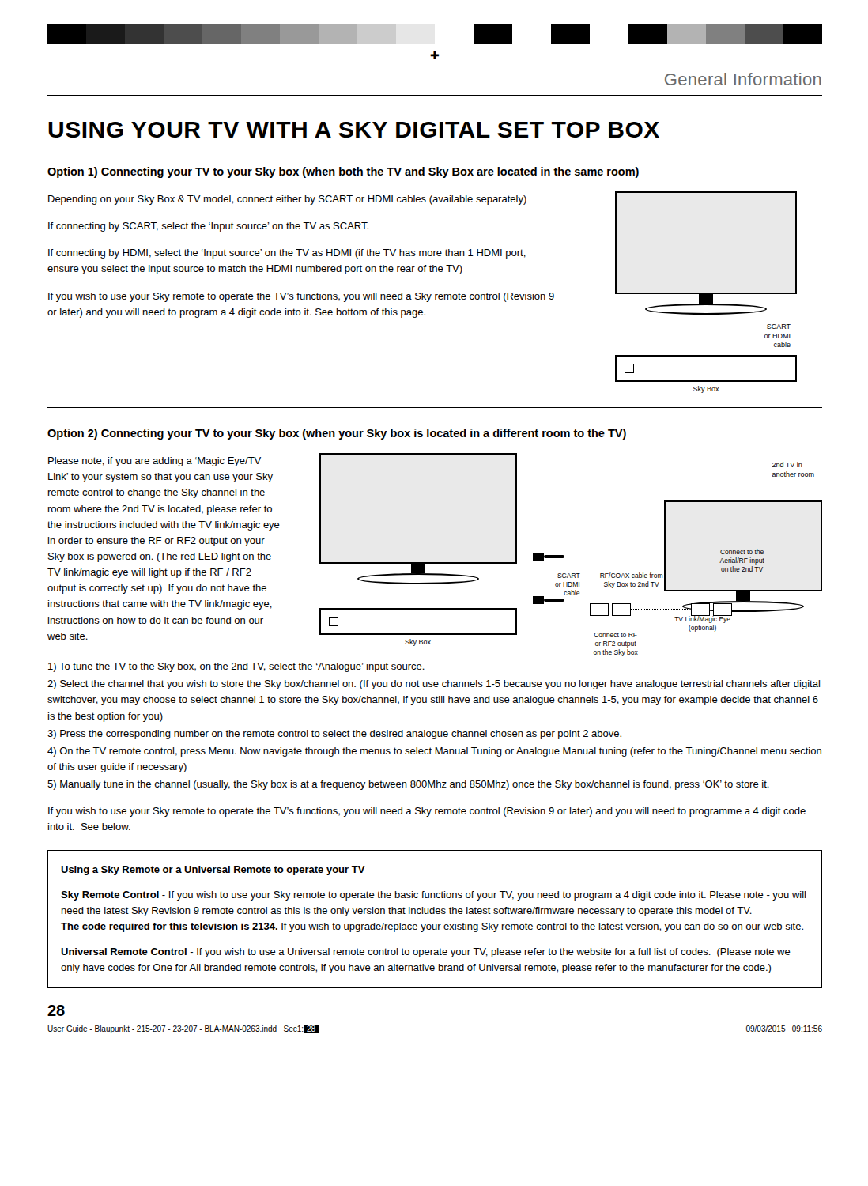✚
General Information
USING YOUR TV WITH A SKY DIGITAL SET TOP BOX
Option 1) Connecting your TV to your Sky box (when both the TV and Sky Box are located in the same room)
Depending on your Sky Box & TV model, connect either by SCART or HDMI cables (available separately)
If connecting by SCART, select the ‘Input source’ on the TV as SCART.
If connecting by HDMI, select the ‘Input source’ on the TV as HDMI (if the TV has more than 1 HDMI port, ensure you select the input source to match the HDMI numbered port on the rear of the TV)
If you wish to use your Sky remote to operate the TV’s functions, you will need a Sky remote control (Revision 9 or later) and you will need to program a 4 digit code into it. See bottom of this page.
SCART
or HDMI
cable
Sky Box
Option 2) Connecting your TV to your Sky box (when your Sky box is located in a different room to the TV)
Please note, if you are adding a ‘Magic Eye/TV Link’ to your system so that you can use your Sky remote control to change the Sky channel in the room where the 2nd TV is located, please refer to the instructions included with the TV link/magic eye in order to ensure the RF or RF2 output on your Sky box is powered on. (The red LED light on the TV link/magic eye will light up if the RF / RF2 output is correctly set up) If you do not have the instructions that came with the TV link/magic eye, instructions on how to do it can be found on our web site.
2nd TV in
another room
SCART
or HDMI
cable
RF/COAX cable from
Sky Box to 2nd TV
Connect to the
Aerial/RF input
on the 2nd TV
Connect to RF
or RF2 output
on the Sky box
TV Link/Magic Eye
(optional)
Sky Box
1) To tune the TV to the Sky box, on the 2nd TV, select the ‘Analogue’ input source.
2) Select the channel that you wish to store the Sky box/channel on. (If you do not use channels 1-5 because you no longer have analogue terrestrial channels after digital switchover, you may choose to select channel 1 to store the Sky box/channel, if you still have and use analogue channels 1-5, you may for example decide that channel 6 is the best option for you)
3) Press the corresponding number on the remote control to select the desired analogue channel chosen as per point 2 above.
4) On the TV remote control, press Menu. Now navigate through the menus to select Manual Tuning or Analogue Manual tuning (refer to the Tuning/Channel menu section of this user guide if necessary)
5) Manually tune in the channel (usually, the Sky box is at a frequency between 800Mhz and 850Mhz) once the Sky box/channel is found, press ‘OK’ to store it.
If you wish to use your Sky remote to operate the TV’s functions, you will need a Sky remote control (Revision 9 or later) and you will need to programme a 4 digit code into it. See below.
Using a Sky Remote or a Universal Remote to operate your TV
Sky Remote Control - If you wish to use your Sky remote to operate the basic functions of your TV, you need to program a 4 digit code into it. Please note - you will need the latest Sky Revision 9 remote control as this is the only version that includes the latest software/firmware necessary to operate this model of TV.
The code required for this television is 2134. If you wish to upgrade/replace your existing Sky remote control to the latest version, you can do so on our web site.
Universal Remote Control - If you wish to use a Universal remote control to operate your TV, please refer to the website for a full list of codes. (Please note we only have codes for One for All branded remote controls, if you have an alternative brand of Universal remote, please refer to the manufacturer for the code.)
28
User Guide - Blaupunkt - 215-207 - 23-207 - BLA-MAN-0263.indd Sec1:28
09/03/2015 09:11:56